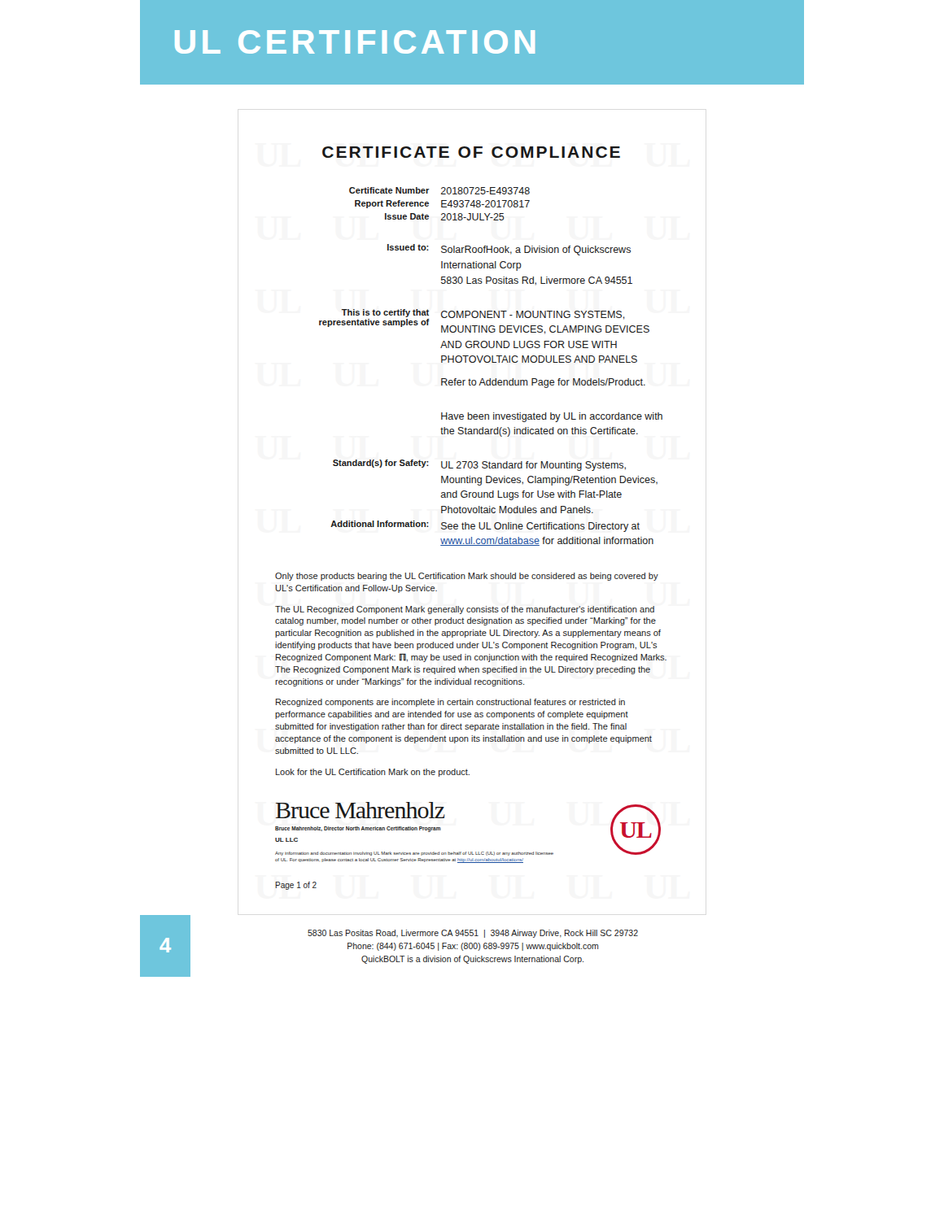UL CERTIFICATION
UL
UL
UL
UL
UL
UL
UL
UL
UL
UL
UL
UL
UL
UL
UL
UL
UL
UL
UL
UL
UL
UL
UL
UL
UL
UL
UL
UL
UL
UL
UL
UL
UL
UL
UL
UL
UL
UL
UL
UL
UL
UL
UL
UL
UL
UL
UL
UL
UL
UL
UL
UL
UL
UL
UL
UL
UL
UL
UL
UL
UL
UL
UL
UL
UL
UL
UL
UL
UL
UL
UL
UL
UL
UL
UL
UL
UL
UL
CERTIFICATE OF COMPLIANCE
| Certificate Number | 20180725-E493748 |
| Report Reference | E493748-20170817 |
| Issue Date | 2018-JULY-25 |
| Issued to: | SolarRoofHook, a Division of Quickscrews International Corp 5830 Las Positas Rd, Livermore CA 94551 |
| This is to certify that representative samples of | COMPONENT - MOUNTING SYSTEMS, MOUNTING DEVICES, CLAMPING DEVICES AND GROUND LUGS FOR USE WITH PHOTOVOLTAIC MODULES AND PANELS Refer to Addendum Page for Models/Product. |
| | Have been investigated by UL in accordance with the Standard(s) indicated on this Certificate. |
| Standard(s) for Safety: | UL 2703 Standard for Mounting Systems, Mounting Devices, Clamping/Retention Devices, and Ground Lugs for Use with Flat-Plate Photovoltaic Modules and Panels. |
| Additional Information: | See the UL Online Certifications Directory at www.ul.com/database for additional information |
Only those products bearing the UL Certification Mark should be considered as being covered by UL's Certification and Follow-Up Service.
The UL Recognized Component Mark generally consists of the manufacturer's identification and catalog number, model number or other product designation as specified under “Marking” for the particular Recognition as published in the appropriate UL Directory. As a supplementary means of identifying products that have been produced under UL's Component Recognition Program, UL's Recognized Component Mark: ℿ, may be used in conjunction with the required Recognized Marks. The Recognized Component Mark is required when specified in the UL Directory preceding the recognitions or under “Markings” for the individual recognitions.
Recognized components are incomplete in certain constructional features or restricted in performance capabilities and are intended for use as components of complete equipment submitted for investigation rather than for direct separate installation in the field. The final acceptance of the component is dependent upon its installation and use in complete equipment submitted to UL LLC.
Look for the UL Certification Mark on the product.
Bruce Mahrenholz
Bruce Mahrenholz, Director North American Certification Program
UL LLC
Any information and documentation involving UL Mark services are provided on behalf of UL LLC (UL) or any authorized licensee of UL. For questions, please contact a local UL Customer Service Representative at http://ul.com/aboutul/locations/
UL
Page 1 of 2
4
5830 Las Positas Road, Livermore CA 94551 | 3948 Airway Drive, Rock Hill SC 29732
Phone: (844) 671-6045 | Fax: (800) 689-9975 | www.quickbolt.com
QuickBOLT is a division of Quickscrews International Corp.